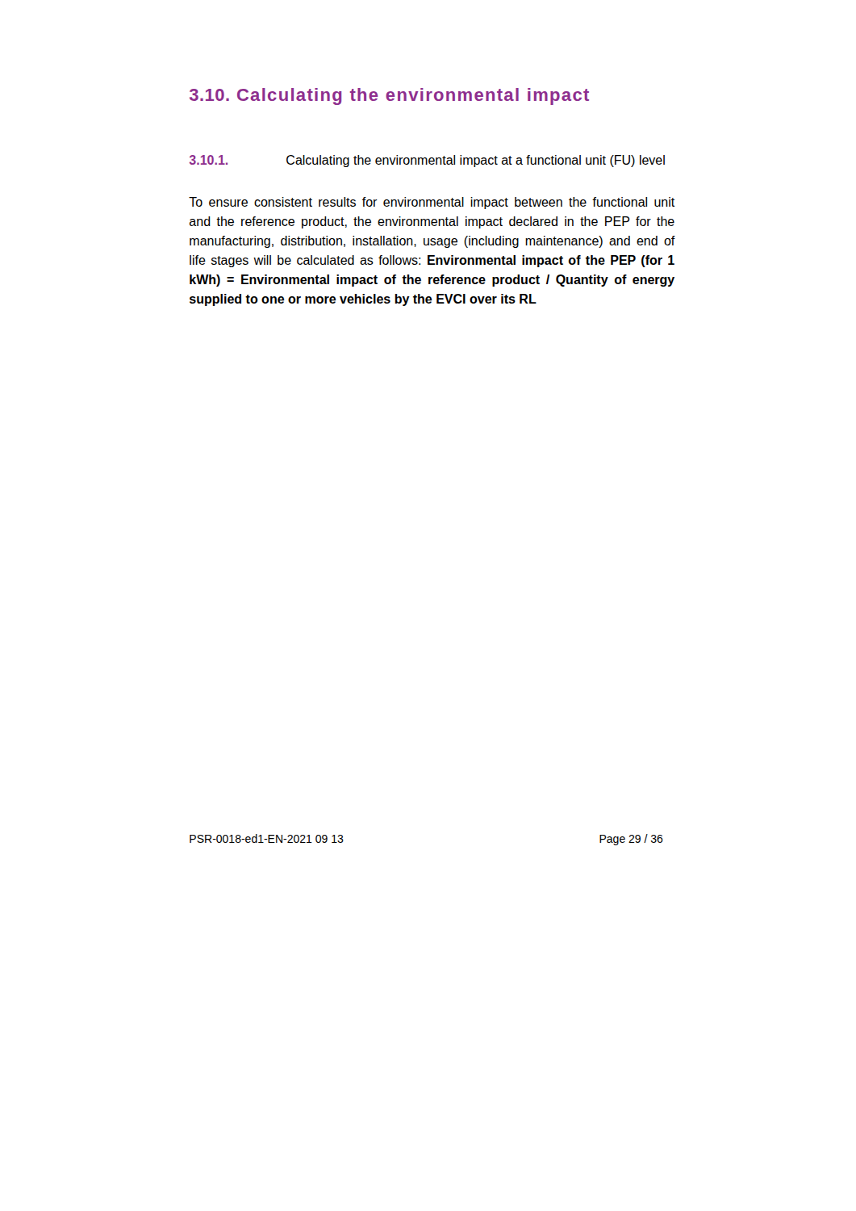3.10. Calculating the environmental impact
3.10.1. Calculating the environmental impact at a functional unit (FU) level
To ensure consistent results for environmental impact between the functional unit and the reference product, the environmental impact declared in the PEP for the manufacturing, distribution, installation, usage (including maintenance) and end of life stages will be calculated as follows: Environmental impact of the PEP (for 1 kWh) = Environmental impact of the reference product / Quantity of energy supplied to one or more vehicles by the EVCI over its RL
PSR-0018-ed1-EN-2021 09 13 Page 29 / 36